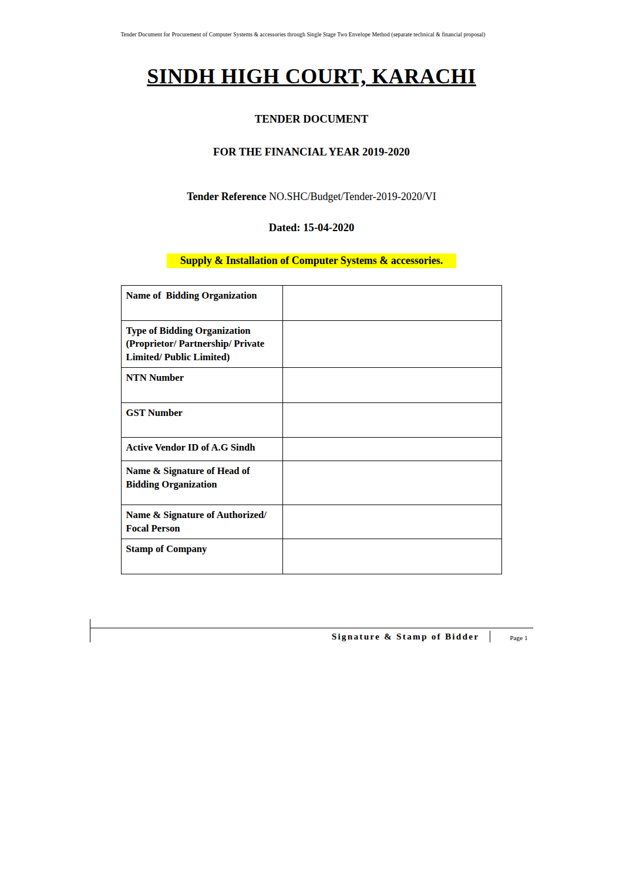Tender Document for Procurement of Computer Systems & accessories through Single Stage Two Envelope Method (separate technical & financial proposal)
SINDH HIGH COURT, KARACHI
TENDER DOCUMENT
FOR THE FINANCIAL YEAR 2019-2020
Tender Reference NO.SHC/Budget/Tender-2019-2020/VI
Dated: 15-04-2020
Supply & Installation of Computer Systems & accessories.
| Name of Bidding Organization | |
| Type of Bidding Organization (Proprietor/ Partnership/ Private Limited/ Public Limited) | |
| NTN Number | |
| GST Number | |
| Active Vendor ID of A.G Sindh | |
| Name & Signature of Head of Bidding Organization | |
| Name & Signature of Authorized/ Focal Person | |
| Stamp of Company | |
Signature & Stamp of Bidder Page 1